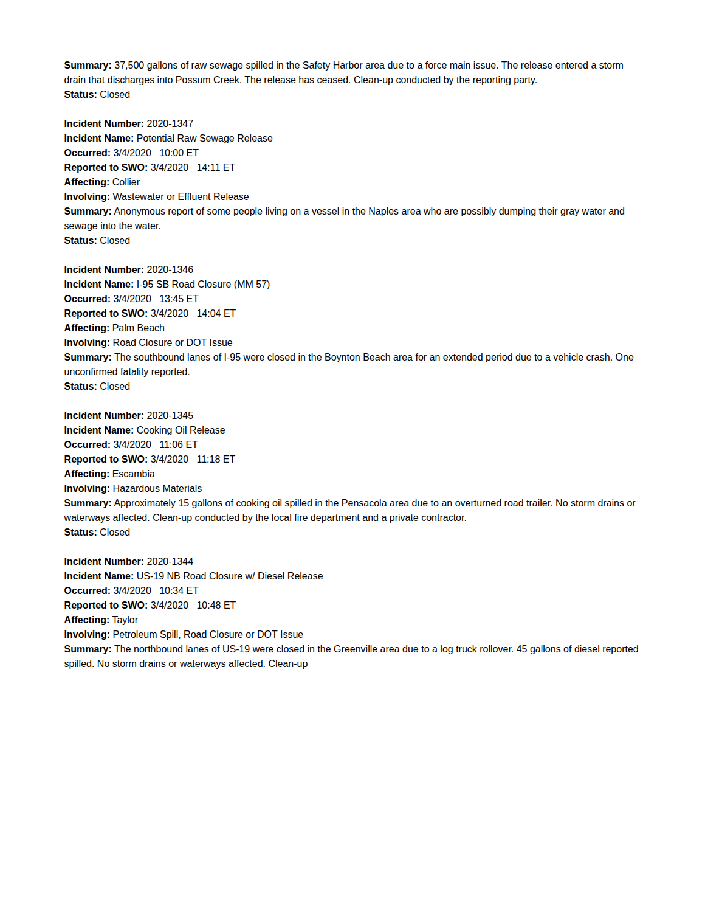Summary: 37,500 gallons of raw sewage spilled in the Safety Harbor area due to a force main issue. The release entered a storm drain that discharges into Possum Creek. The release has ceased. Clean-up conducted by the reporting party.
Status: Closed
Incident Number: 2020-1347
Incident Name: Potential Raw Sewage Release
Occurred: 3/4/2020 10:00 ET
Reported to SWO: 3/4/2020 14:11 ET
Affecting: Collier
Involving: Wastewater or Effluent Release
Summary: Anonymous report of some people living on a vessel in the Naples area who are possibly dumping their gray water and sewage into the water.
Status: Closed
Incident Number: 2020-1346
Incident Name: I-95 SB Road Closure (MM 57)
Occurred: 3/4/2020 13:45 ET
Reported to SWO: 3/4/2020 14:04 ET
Affecting: Palm Beach
Involving: Road Closure or DOT Issue
Summary: The southbound lanes of I-95 were closed in the Boynton Beach area for an extended period due to a vehicle crash. One unconfirmed fatality reported.
Status: Closed
Incident Number: 2020-1345
Incident Name: Cooking Oil Release
Occurred: 3/4/2020 11:06 ET
Reported to SWO: 3/4/2020 11:18 ET
Affecting: Escambia
Involving: Hazardous Materials
Summary: Approximately 15 gallons of cooking oil spilled in the Pensacola area due to an overturned road trailer. No storm drains or waterways affected. Clean-up conducted by the local fire department and a private contractor.
Status: Closed
Incident Number: 2020-1344
Incident Name: US-19 NB Road Closure w/ Diesel Release
Occurred: 3/4/2020 10:34 ET
Reported to SWO: 3/4/2020 10:48 ET
Affecting: Taylor
Involving: Petroleum Spill, Road Closure or DOT Issue
Summary: The northbound lanes of US-19 were closed in the Greenville area due to a log truck rollover. 45 gallons of diesel reported spilled. No storm drains or waterways affected. Clean-up